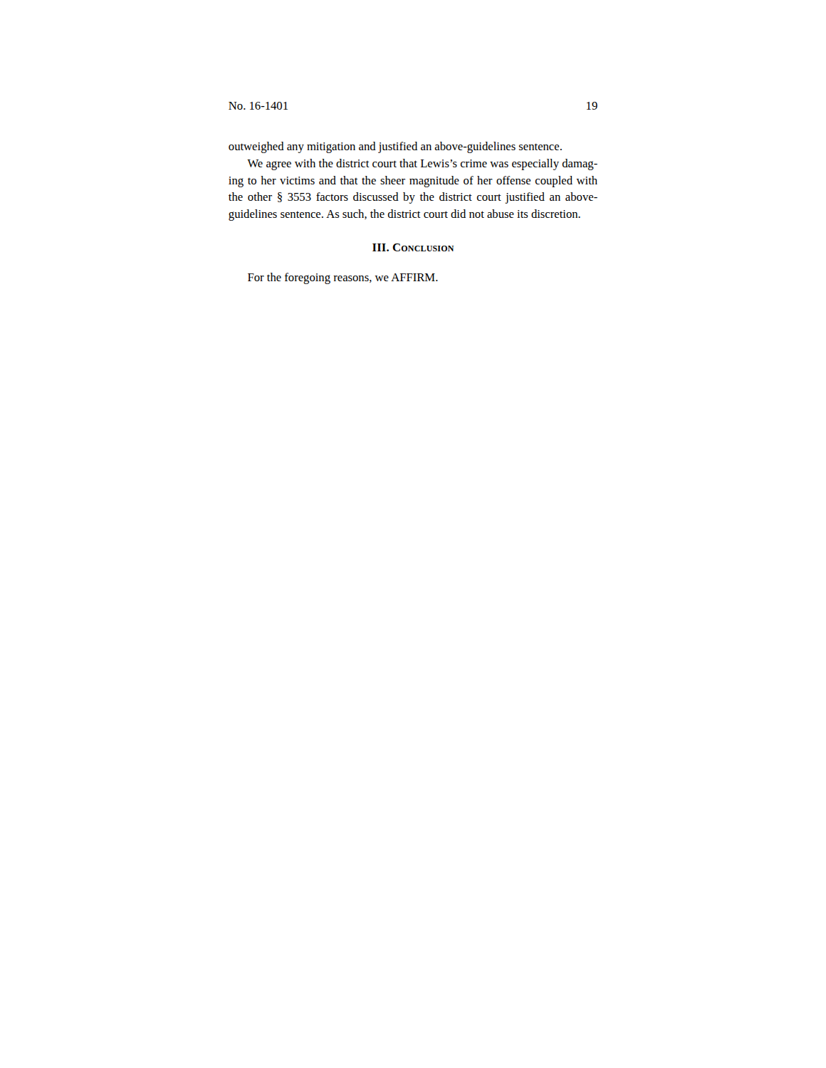No. 16-1401 19
outweighed any mitigation and justified an above-guidelines sentence.
We agree with the district court that Lewis’s crime was especially damaging to her victims and that the sheer magnitude of her offense coupled with the other § 3553 factors discussed by the district court justified an above-guidelines sentence. As such, the district court did not abuse its discretion.
III. Conclusion
For the foregoing reasons, we AFFIRM.